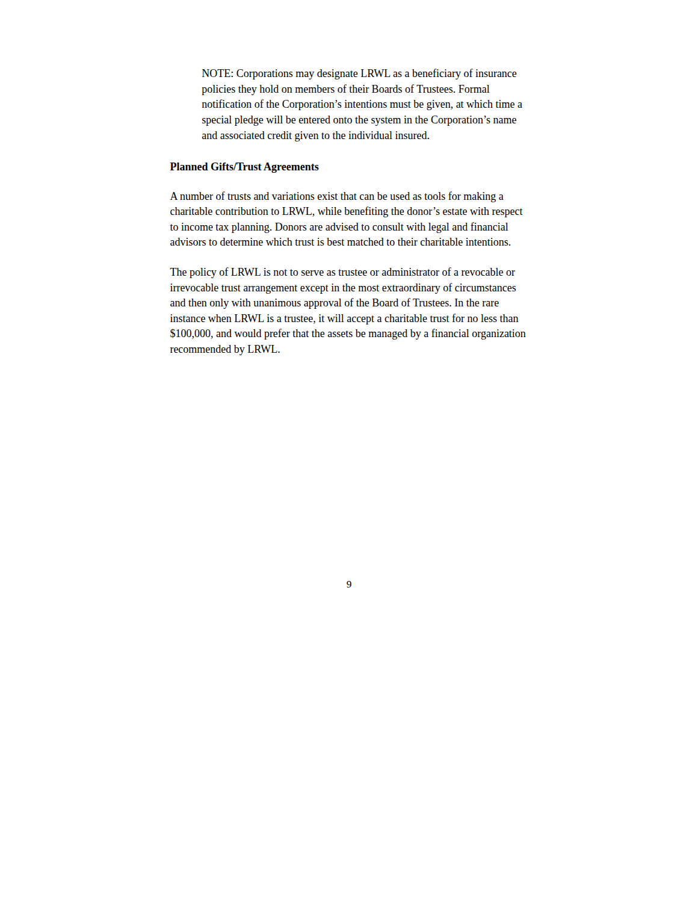NOTE: Corporations may designate LRWL as a beneficiary of insurance policies they hold on members of their Boards of Trustees. Formal notification of the Corporation’s intentions must be given, at which time a special pledge will be entered onto the system in the Corporation’s name and associated credit given to the individual insured.
Planned Gifts/Trust Agreements
A number of trusts and variations exist that can be used as tools for making a charitable contribution to LRWL, while benefiting the donor’s estate with respect to income tax planning. Donors are advised to consult with legal and financial advisors to determine which trust is best matched to their charitable intentions.
The policy of LRWL is not to serve as trustee or administrator of a revocable or irrevocable trust arrangement except in the most extraordinary of circumstances and then only with unanimous approval of the Board of Trustees. In the rare instance when LRWL is a trustee, it will accept a charitable trust for no less than $100,000, and would prefer that the assets be managed by a financial organization recommended by LRWL.
9